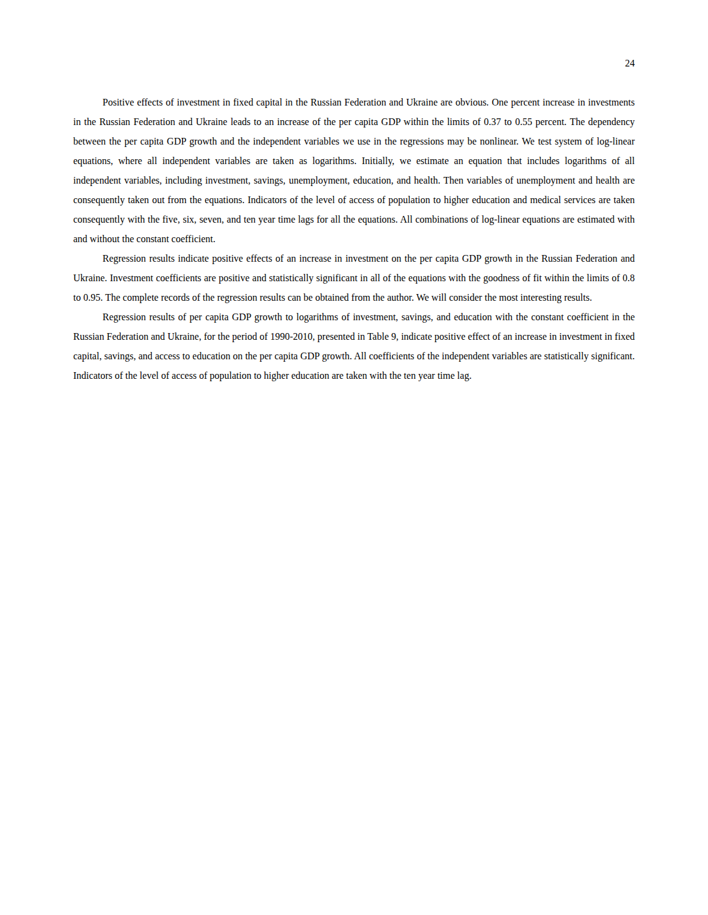24
Positive effects of investment in fixed capital in the Russian Federation and Ukraine are obvious. One percent increase in investments in the Russian Federation and Ukraine leads to an increase of the per capita GDP within the limits of 0.37 to 0.55 percent. The dependency between the per capita GDP growth and the independent variables we use in the regressions may be nonlinear. We test system of log-linear equations, where all independent variables are taken as logarithms. Initially, we estimate an equation that includes logarithms of all independent variables, including investment, savings, unemployment, education, and health. Then variables of unemployment and health are consequently taken out from the equations. Indicators of the level of access of population to higher education and medical services are taken consequently with the five, six, seven, and ten year time lags for all the equations. All combinations of log-linear equations are estimated with and without the constant coefficient.
Regression results indicate positive effects of an increase in investment on the per capita GDP growth in the Russian Federation and Ukraine. Investment coefficients are positive and statistically significant in all of the equations with the goodness of fit within the limits of 0.8 to 0.95. The complete records of the regression results can be obtained from the author. We will consider the most interesting results.
Regression results of per capita GDP growth to logarithms of investment, savings, and education with the constant coefficient in the Russian Federation and Ukraine, for the period of 1990-2010, presented in Table 9, indicate positive effect of an increase in investment in fixed capital, savings, and access to education on the per capita GDP growth. All coefficients of the independent variables are statistically significant. Indicators of the level of access of population to higher education are taken with the ten year time lag.